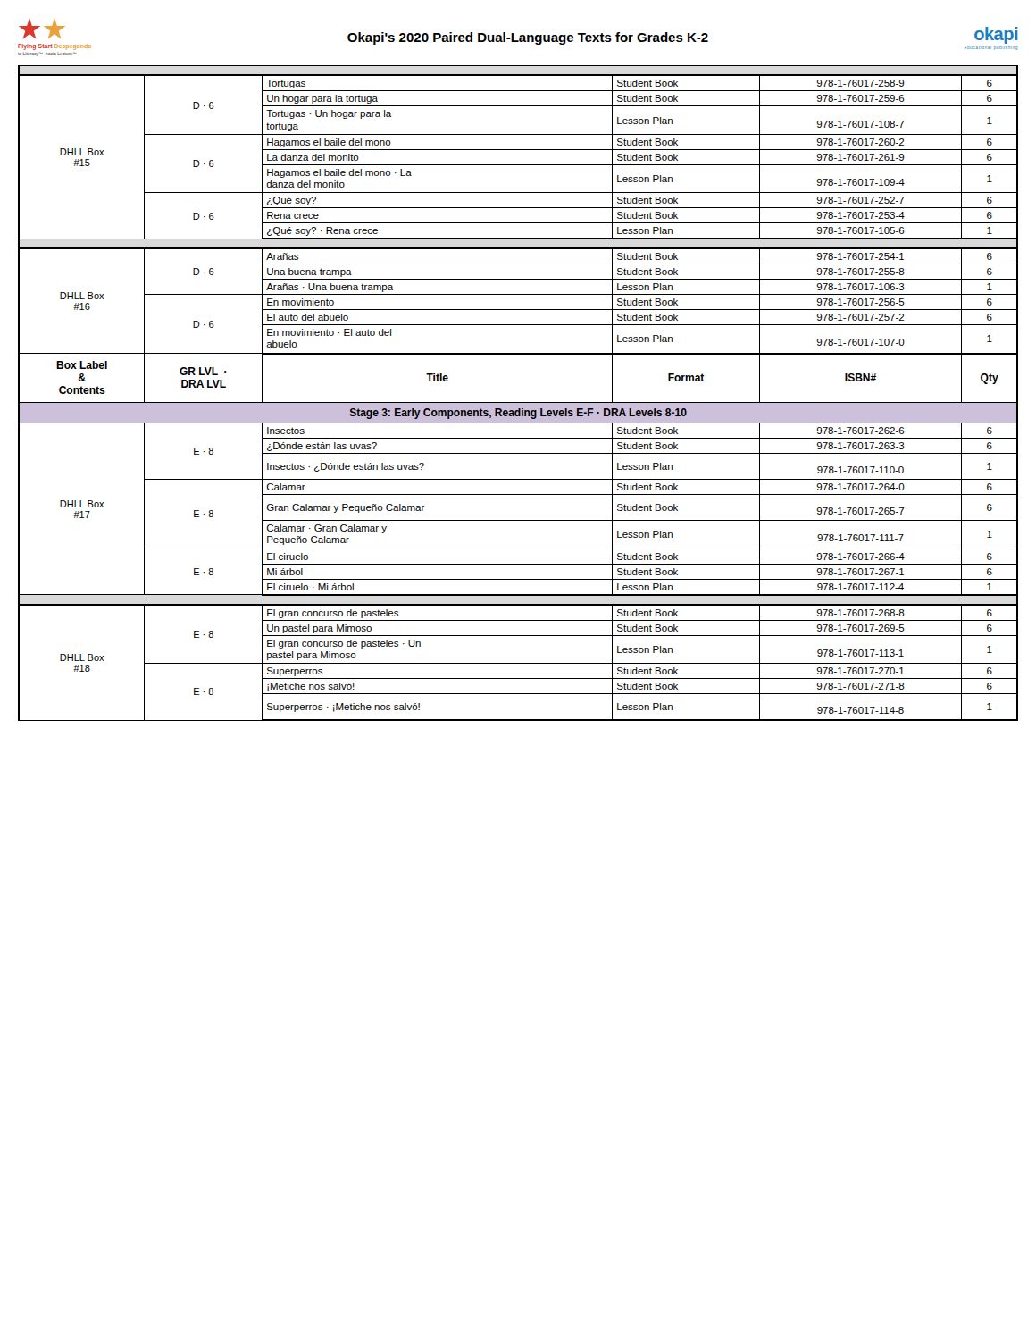Flying Start Despegando
to Literacy™ hacia Lectura™
Okapi's 2020 Paired Dual-Language Texts for Grades K-2
okapi
educational publishing
| DHLL Box #15 | D · 6 | Tortugas | Student Book | 978-1-76017-258-9 | 6 |
| Un hogar para la tortuga | Student Book | 978-1-76017-259-6 | 6 |
| Tortugas · Un hogar para la tortuga | Lesson Plan | 978-1-76017-108-7 | 1 |
| D · 6 | Hagamos el baile del mono | Student Book | 978-1-76017-260-2 | 6 |
| La danza del monito | Student Book | 978-1-76017-261-9 | 6 |
| Hagamos el baile del mono · La danza del monito | Lesson Plan | 978-1-76017-109-4 | 1 |
| D · 6 | ¿Qué soy? | Student Book | 978-1-76017-252-7 | 6 |
| Rena crece | Student Book | 978-1-76017-253-4 | 6 |
| ¿Qué soy? · Rena crece | Lesson Plan | 978-1-76017-105-6 | 1 |
| DHLL Box #16 | D · 6 | Arañas | Student Book | 978-1-76017-254-1 | 6 |
| Una buena trampa | Student Book | 978-1-76017-255-8 | 6 |
| Arañas · Una buena trampa | Lesson Plan | 978-1-76017-106-3 | 1 |
| D · 6 | En movimiento | Student Book | 978-1-76017-256-5 | 6 |
| El auto del abuelo | Student Book | 978-1-76017-257-2 | 6 |
| En movimiento · El auto del abuelo | Lesson Plan | 978-1-76017-107-0 | 1 |
| Box Label & Contents | GR LVL · DRA LVL | Title | Format | ISBN# | Qty |
| Stage 3: Early Components, Reading Levels E-F · DRA Levels 8-10 |
| DHLL Box #17 | E · 8 | Insectos | Student Book | 978-1-76017-262-6 | 6 |
| ¿Dónde están las uvas? | Student Book | 978-1-76017-263-3 | 6 |
| Insectos · ¿Dónde están las uvas? | Lesson Plan | 978-1-76017-110-0 | 1 |
| E · 8 | Calamar | Student Book | 978-1-76017-264-0 | 6 |
| Gran Calamar y Pequeño Calamar | Student Book | 978-1-76017-265-7 | 6 |
| Calamar · Gran Calamar y Pequeño Calamar | Lesson Plan | 978-1-76017-111-7 | 1 |
| E · 8 | El ciruelo | Student Book | 978-1-76017-266-4 | 6 |
| Mi árbol | Student Book | 978-1-76017-267-1 | 6 |
| El ciruelo · Mi árbol | Lesson Plan | 978-1-76017-112-4 | 1 |
| DHLL Box #18 | E · 8 | El gran concurso de pasteles | Student Book | 978-1-76017-268-8 | 6 |
| Un pastel para Mimoso | Student Book | 978-1-76017-269-5 | 6 |
| El gran concurso de pasteles · Un pastel para Mimoso | Lesson Plan | 978-1-76017-113-1 | 1 |
| E · 8 | Superperros | Student Book | 978-1-76017-270-1 | 6 |
| ¡Metiche nos salvó! | Student Book | 978-1-76017-271-8 | 6 |
| Superperros · ¡Metiche nos salvó! | Lesson Plan | 978-1-76017-114-8 | 1 |